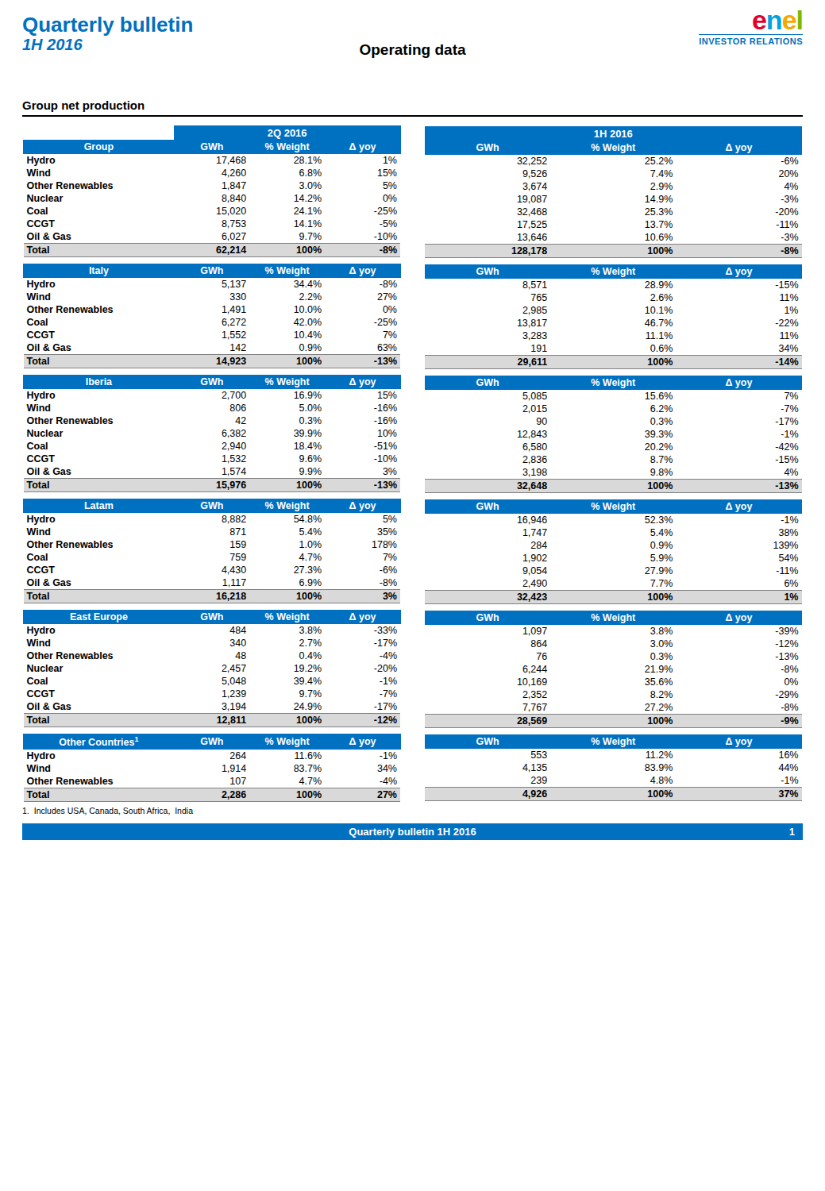Quarterly bulletin
1H 2016
Operating data
enel
INVESTOR RELATIONS
Group net production
| / / 2Q 2016 / / Group / GWh / % Weight / Δ yoy / / Hydro / 17,468 / 28.1% / 1% / / Wind / 4,260 / 6.8% / 15% / / Other Renewables / 1,847 / 3.0% / 5% / / Nuclear / 8,840 / 14.2% / 0% / / Coal / 15,020 / 24.1% / -25% / / CCGT / 8,753 / 14.1% / -5% / / Oil & Gas / 6,027 / 9.7% / -10% / / Total / 62,214 / 100% / -8% / / Italy / GWh / % Weight / Δ yoy / / --- / --- / --- / --- / / Hydro / 5,137 / 34.4% / -8% / / Wind / 330 / 2.2% / 27% / / Other Renewables / 1,491 / 10.0% / 0% / / Coal / 6,272 / 42.0% / -25% / / CCGT / 1,552 / 10.4% / 7% / / Oil & Gas / 142 / 0.9% / 63% / / Total / 14,923 / 100% / -13% / / Iberia / GWh / % Weight / Δ yoy / / --- / --- / --- / --- / / Hydro / 2,700 / 16.9% / 15% / / Wind / 806 / 5.0% / -16% / / Other Renewables / 42 / 0.3% / -16% / / Nuclear / 6,382 / 39.9% / 10% / / Coal / 2,940 / 18.4% / -51% / / CCGT / 1,532 / 9.6% / -10% / / Oil & Gas / 1,574 / 9.9% / 3% / / Total / 15,976 / 100% / -13% / / Latam / GWh / % Weight / Δ yoy / / --- / --- / --- / --- / / Hydro / 8,882 / 54.8% / 5% / / Wind / 871 / 5.4% / 35% / / Other Renewables / 159 / 1.0% / 178% / / Coal / 759 / 4.7% / 7% / / CCGT / 4,430 / 27.3% / -6% / / Oil & Gas / 1,117 / 6.9% / -8% / / Total / 16,218 / 100% / 3% / / East Europe / GWh / % Weight / Δ yoy / / --- / --- / --- / --- / / Hydro / 484 / 3.8% / -33% / / Wind / 340 / 2.7% / -17% / / Other Renewables / 48 / 0.4% / -4% / / Nuclear / 2,457 / 19.2% / -20% / / Coal / 5,048 / 39.4% / -1% / / CCGT / 1,239 / 9.7% / -7% / / Oil & Gas / 3,194 / 24.9% / -17% / / Total / 12,811 / 100% / -12% / / Other Countries 1 / GWh / % Weight / Δ yoy / / --- / --- / --- / --- / / Hydro / 264 / 11.6% / -1% / / Wind / 1,914 / 83.7% / 34% / / Other Renewables / 107 / 4.7% / -4% / / Total / 2,286 / 100% / 27% / | | / 1H 2016 / / --- / / GWh / % Weight / Δ yoy / / 32,252 / 25.2% / -6% / / 9,526 / 7.4% / 20% / / 3,674 / 2.9% / 4% / / 19,087 / 14.9% / -3% / / 32,468 / 25.3% / -20% / / 17,525 / 13.7% / -11% / / 13,646 / 10.6% / -3% / / 128,178 / 100% / -8% / / GWh / % Weight / Δ yoy / / --- / --- / --- / / 8,571 / 28.9% / -15% / / 765 / 2.6% / 11% / / 2,985 / 10.1% / 1% / / 13,817 / 46.7% / -22% / / 3,283 / 11.1% / 11% / / 191 / 0.6% / 34% / / 29,611 / 100% / -14% / / GWh / % Weight / Δ yoy / / --- / --- / --- / / 5,085 / 15.6% / 7% / / 2,015 / 6.2% / -7% / / 90 / 0.3% / -17% / / 12,843 / 39.3% / -1% / / 6,580 / 20.2% / -42% / / 2,836 / 8.7% / -15% / / 3,198 / 9.8% / 4% / / 32,648 / 100% / -13% / / GWh / % Weight / Δ yoy / / --- / --- / --- / / 16,946 / 52.3% / -1% / / 1,747 / 5.4% / 38% / / 284 / 0.9% / 139% / / 1,902 / 5.9% / 54% / / 9,054 / 27.9% / -11% / / 2,490 / 7.7% / 6% / / 32,423 / 100% / 1% / / GWh / % Weight / Δ yoy / / --- / --- / --- / / 1,097 / 3.8% / -39% / / 864 / 3.0% / -12% / / 76 / 0.3% / -13% / / 6,244 / 21.9% / -8% / / 10,169 / 35.6% / 0% / / 2,352 / 8.2% / -29% / / 7,767 / 27.2% / -8% / / 28,569 / 100% / -9% / / GWh / % Weight / Δ yoy / / --- / --- / --- / / 553 / 11.2% / 16% / / 4,135 / 83.9% / 44% / / 239 / 4.8% / -1% / / 4,926 / 100% / 37% / |
1. Includes USA, Canada, South Africa, India
Quarterly bulletin 1H 2016 1